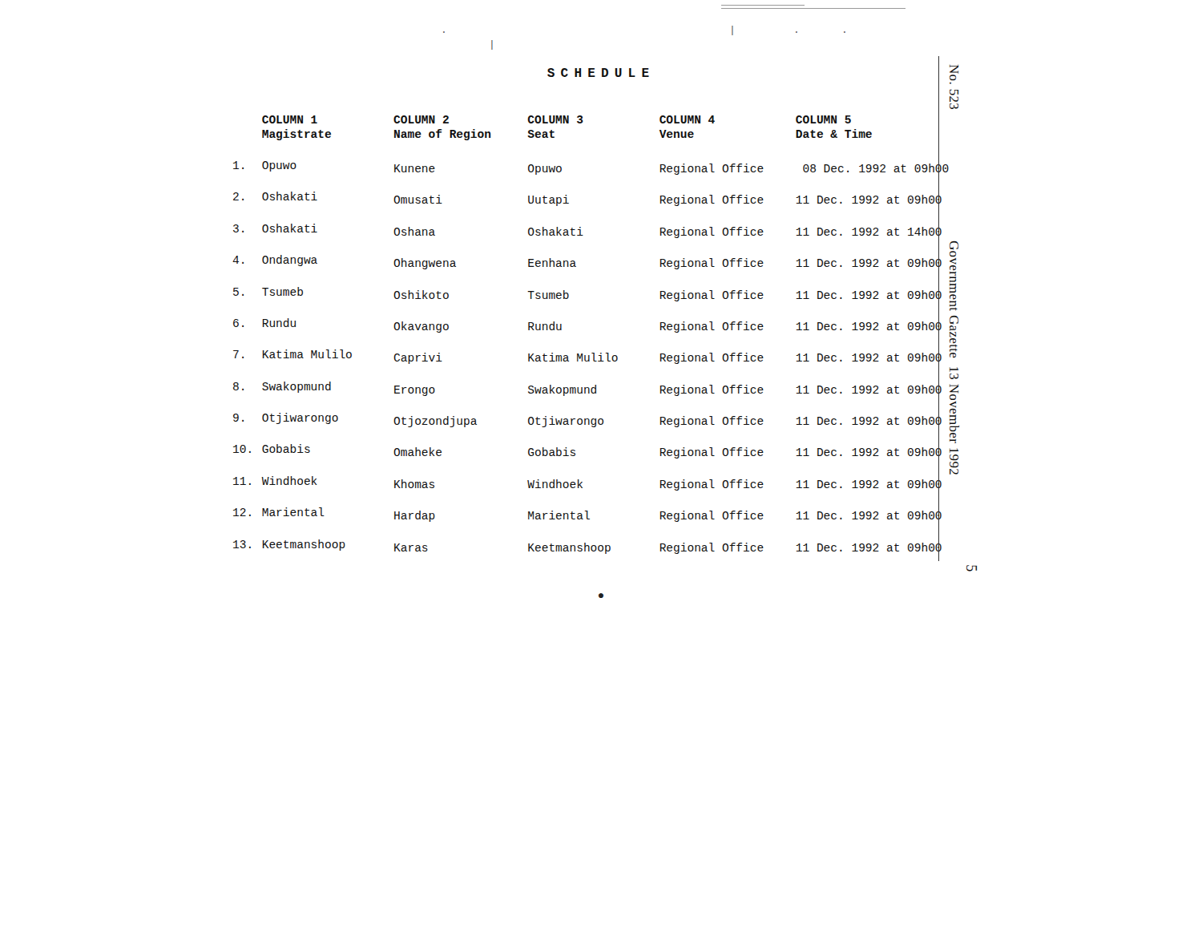.
|
|
.
.
SCHEDULE
| | COLUMN 1 Magistrate | COLUMN 2 Name of Region | COLUMN 3 Seat | COLUMN 4 Venue | COLUMN 5 Date & Time |
| --- | --- | --- | --- | --- | --- |
| 1. | Opuwo | Kunene | Opuwo | Regional Office | 08 Dec. 1992 at 09h00 |
| 2. | Oshakati | Omusati | Uutapi | Regional Office | 11 Dec. 1992 at 09h00 |
| 3. | Oshakati | Oshana | Oshakati | Regional Office | 11 Dec. 1992 at 14h00 |
| 4. | Ondangwa | Ohangwena | Eenhana | Regional Office | 11 Dec. 1992 at 09h00 |
| 5. | Tsumeb | Oshikoto | Tsumeb | Regional Office | 11 Dec. 1992 at 09h00 |
| 6. | Rundu | Okavango | Rundu | Regional Office | 11 Dec. 1992 at 09h00 |
| 7. | Katima Mulilo | Caprivi | Katima Mulilo | Regional Office | 11 Dec. 1992 at 09h00 |
| 8. | Swakopmund | Erongo | Swakopmund | Regional Office | 11 Dec. 1992 at 09h00 |
| 9. | Otjiwarongo | Otjozondjupa | Otjiwarongo | Regional Office | 11 Dec. 1992 at 09h00 |
| 10. | Gobabis | Omaheke | Gobabis | Regional Office | 11 Dec. 1992 at 09h00 |
| 11. | Windhoek | Khomas | Windhoek | Regional Office | 11 Dec. 1992 at 09h00 |
| 12. | Mariental | Hardap | Mariental | Regional Office | 11 Dec. 1992 at 09h00 |
| 13. | Keetmanshoop | Karas | Keetmanshoop | Regional Office | 11 Dec. 1992 at 09h00 |
No. 523
Government Gazette 13 November 1992
5
●